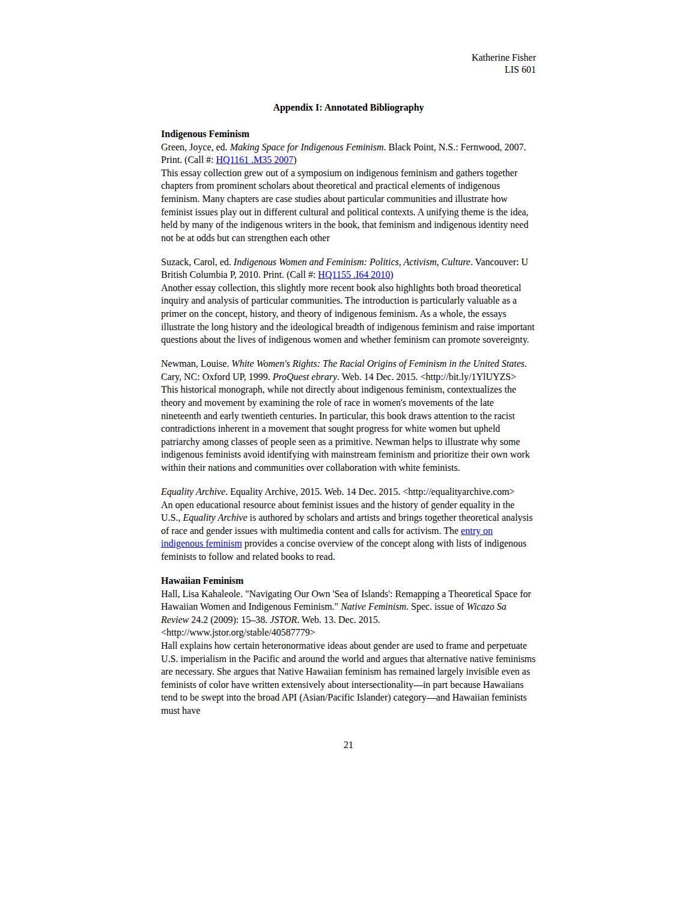Katherine Fisher
LIS 601
Appendix I: Annotated Bibliography
Indigenous Feminism
Green, Joyce, ed. Making Space for Indigenous Feminism. Black Point, N.S.: Fernwood, 2007. Print. (Call #: HQ1161 .M35 2007)
This essay collection grew out of a symposium on indigenous feminism and gathers together chapters from prominent scholars about theoretical and practical elements of indigenous feminism. Many chapters are case studies about particular communities and illustrate how feminist issues play out in different cultural and political contexts. A unifying theme is the idea, held by many of the indigenous writers in the book, that feminism and indigenous identity need not be at odds but can strengthen each other
Suzack, Carol, ed. Indigenous Women and Feminism: Politics, Activism, Culture. Vancouver: U British Columbia P, 2010. Print. (Call #: HQ1155 .I64 2010)
Another essay collection, this slightly more recent book also highlights both broad theoretical inquiry and analysis of particular communities. The introduction is particularly valuable as a primer on the concept, history, and theory of indigenous feminism. As a whole, the essays illustrate the long history and the ideological breadth of indigenous feminism and raise important questions about the lives of indigenous women and whether feminism can promote sovereignty.
Newman, Louise. White Women's Rights: The Racial Origins of Feminism in the United States. Cary, NC: Oxford UP, 1999. ProQuest ebrary. Web. 14 Dec. 2015. <http://bit.ly/1YlUYZS>
This historical monograph, while not directly about indigenous feminism, contextualizes the theory and movement by examining the role of race in women's movements of the late nineteenth and early twentieth centuries. In particular, this book draws attention to the racist contradictions inherent in a movement that sought progress for white women but upheld patriarchy among classes of people seen as a primitive. Newman helps to illustrate why some indigenous feminists avoid identifying with mainstream feminism and prioritize their own work within their nations and communities over collaboration with white feminists.
Equality Archive. Equality Archive, 2015. Web. 14 Dec. 2015. <http://equalityarchive.com>
An open educational resource about feminist issues and the history of gender equality in the U.S., Equality Archive is authored by scholars and artists and brings together theoretical analysis of race and gender issues with multimedia content and calls for activism. The entry on indigenous feminism provides a concise overview of the concept along with lists of indigenous feminists to follow and related books to read.
Hawaiian Feminism
Hall, Lisa Kahaleole. "Navigating Our Own 'Sea of Islands': Remapping a Theoretical Space for Hawaiian Women and Indigenous Feminism." Native Feminism. Spec. issue of Wicazo Sa Review 24.2 (2009): 15–38. JSTOR. Web. 13. Dec. 2015. <http://www.jstor.org/stable/40587779>
Hall explains how certain heteronormative ideas about gender are used to frame and perpetuate U.S. imperialism in the Pacific and around the world and argues that alternative native feminisms are necessary. She argues that Native Hawaiian feminism has remained largely invisible even as feminists of color have written extensively about intersectionality—in part because Hawaiians tend to be swept into the broad API (Asian/Pacific Islander) category—and Hawaiian feminists must have
21